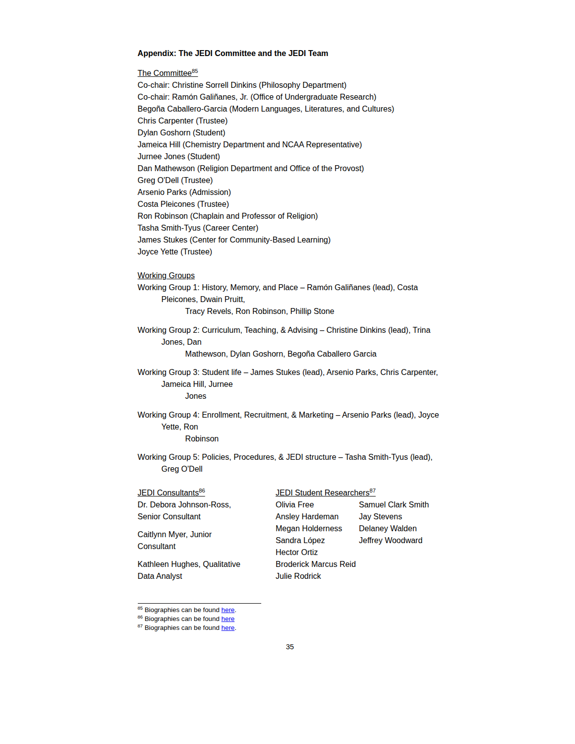Appendix: The JEDI Committee and the JEDI Team
The Committee85
Co-chair: Christine Sorrell Dinkins (Philosophy Department)
Co-chair: Ramón Galiñanes, Jr. (Office of Undergraduate Research)
Begoña Caballero-Garcia (Modern Languages, Literatures, and Cultures)
Chris Carpenter (Trustee)
Dylan Goshorn (Student)
Jameica Hill (Chemistry Department and NCAA Representative)
Jurnee Jones (Student)
Dan Mathewson (Religion Department and Office of the Provost)
Greg O'Dell (Trustee)
Arsenio Parks (Admission)
Costa Pleicones (Trustee)
Ron Robinson (Chaplain and Professor of Religion)
Tasha Smith-Tyus (Career Center)
James Stukes (Center for Community-Based Learning)
Joyce Yette (Trustee)
Working Groups
Working Group 1: History, Memory, and Place – Ramón Galiñanes (lead), Costa Pleicones, Dwain Pruitt, Tracy Revels, Ron Robinson, Phillip Stone
Working Group 2: Curriculum, Teaching, & Advising – Christine Dinkins (lead), Trina Jones, Dan Mathewson, Dylan Goshorn, Begoña Caballero Garcia
Working Group 3: Student life – James Stukes (lead), Arsenio Parks, Chris Carpenter, Jameica Hill, Jurnee Jones
Working Group 4: Enrollment, Recruitment, & Marketing – Arsenio Parks (lead), Joyce Yette, Ron Robinson
Working Group 5: Policies, Procedures, & JEDI structure – Tasha Smith-Tyus (lead), Greg O'Dell
JEDI Consultants86
Dr. Debora Johnson-Ross,
Senior Consultant
Caitlynn Myer, Junior
Consultant
Kathleen Hughes, Qualitative
Data Analyst
JEDI Student Researchers87
Olivia Free
Ansley Hardeman
Megan Holderness
Sandra López
Hector Ortiz
Broderick Marcus Reid
Julie Rodrick
Samuel Clark Smith
Jay Stevens
Delaney Walden
Jeffrey Woodward
85 Biographies can be found here.
86 Biographies can be found here
87 Biographies can be found here.
35